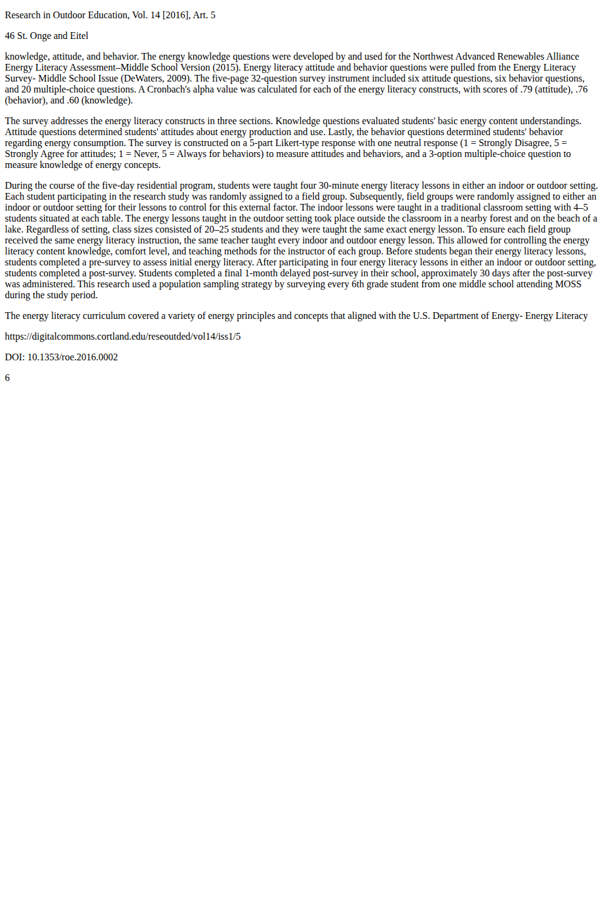Research in Outdoor Education, Vol. 14 [2016], Art. 5
46 St. Onge and Eitel
knowledge, attitude, and behavior. The energy knowledge questions were developed by and used for the Northwest Advanced Renewables Alliance Energy Literacy Assessment–Middle School Version (2015). Energy literacy attitude and behavior questions were pulled from the Energy Literacy Survey- Middle School Issue (DeWaters, 2009). The five-page 32-question survey instrument included six attitude questions, six behavior questions, and 20 multiple-choice questions. A Cronbach's alpha value was calculated for each of the energy literacy constructs, with scores of .79 (attitude), .76 (behavior), and .60 (knowledge).
The survey addresses the energy literacy constructs in three sections. Knowledge questions evaluated students' basic energy content understandings. Attitude questions determined students' attitudes about energy production and use. Lastly, the behavior questions determined students' behavior regarding energy consumption. The survey is constructed on a 5-part Likert-type response with one neutral response (1 = Strongly Disagree, 5 = Strongly Agree for attitudes; 1 = Never, 5 = Always for behaviors) to measure attitudes and behaviors, and a 3-option multiple-choice question to measure knowledge of energy concepts.
During the course of the five-day residential program, students were taught four 30-minute energy literacy lessons in either an indoor or outdoor setting. Each student participating in the research study was randomly assigned to a field group. Subsequently, field groups were randomly assigned to either an indoor or outdoor setting for their lessons to control for this external factor. The indoor lessons were taught in a traditional classroom setting with 4–5 students situated at each table. The energy lessons taught in the outdoor setting took place outside the classroom in a nearby forest and on the beach of a lake. Regardless of setting, class sizes consisted of 20–25 students and they were taught the same exact energy lesson. To ensure each field group received the same energy literacy instruction, the same teacher taught every indoor and outdoor energy lesson. This allowed for controlling the energy literacy content knowledge, comfort level, and teaching methods for the instructor of each group. Before students began their energy literacy lessons, students completed a pre-survey to assess initial energy literacy. After participating in four energy literacy lessons in either an indoor or outdoor setting, students completed a post-survey. Students completed a final 1-month delayed post-survey in their school, approximately 30 days after the post-survey was administered. This research used a population sampling strategy by surveying every 6th grade student from one middle school attending MOSS during the study period.
The energy literacy curriculum covered a variety of energy principles and concepts that aligned with the U.S. Department of Energy- Energy Literacy
https://digitalcommons.cortland.edu/reseoutded/vol14/iss1/5
DOI: 10.1353/roe.2016.0002
6